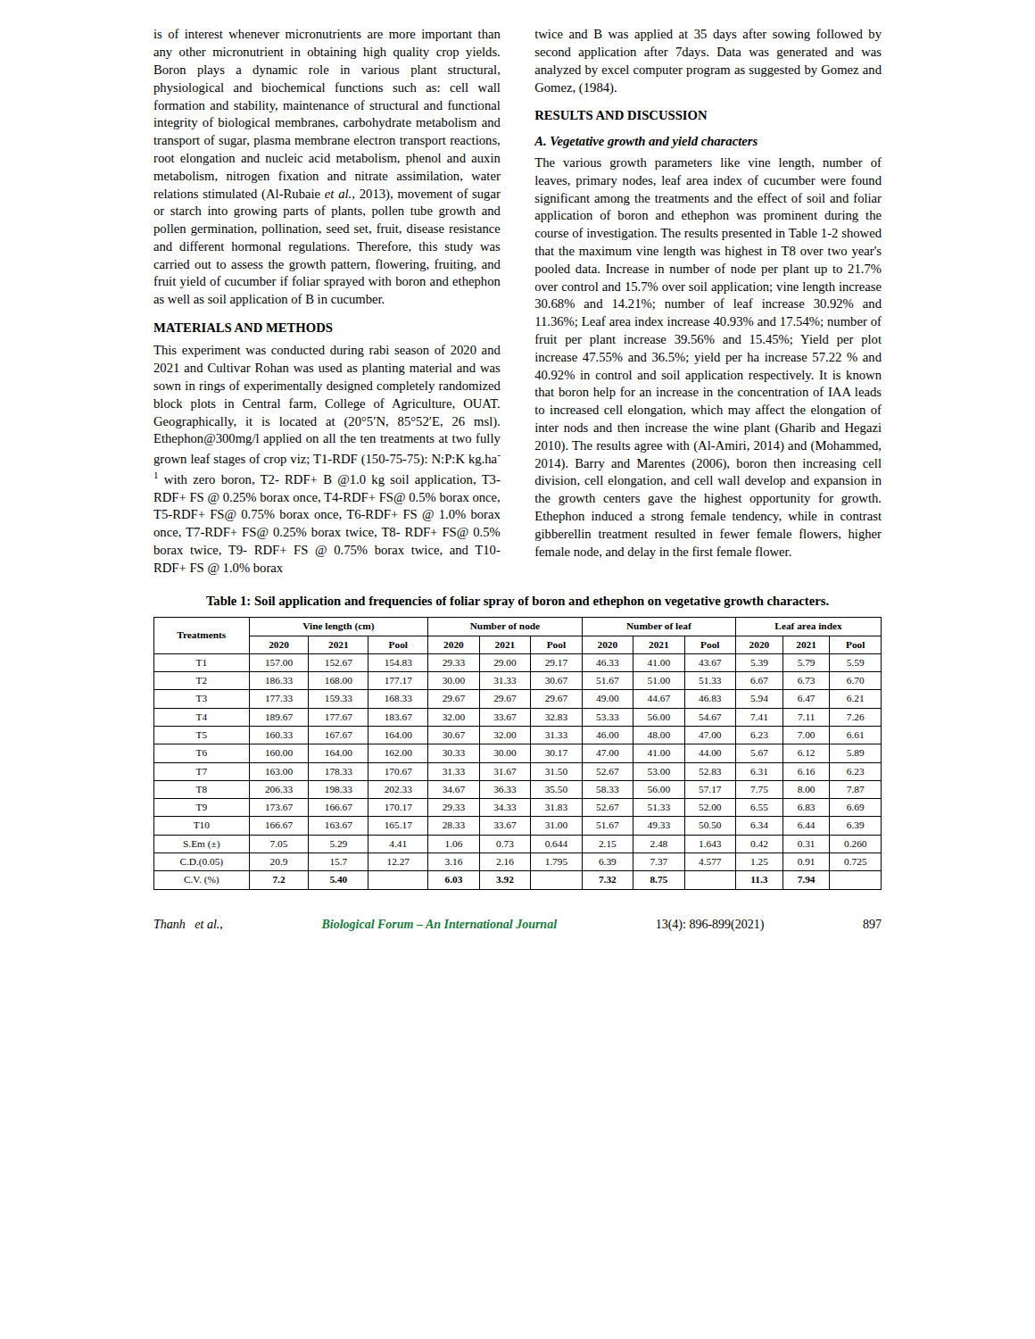is of interest whenever micronutrients are more important than any other micronutrient in obtaining high quality crop yields. Boron plays a dynamic role in various plant structural, physiological and biochemical functions such as: cell wall formation and stability, maintenance of structural and functional integrity of biological membranes, carbohydrate metabolism and transport of sugar, plasma membrane electron transport reactions, root elongation and nucleic acid metabolism, phenol and auxin metabolism, nitrogen fixation and nitrate assimilation, water relations stimulated (Al-Rubaie et al., 2013), movement of sugar or starch into growing parts of plants, pollen tube growth and pollen germination, pollination, seed set, fruit, disease resistance and different hormonal regulations. Therefore, this study was carried out to assess the growth pattern, flowering, fruiting, and fruit yield of cucumber if foliar sprayed with boron and ethephon as well as soil application of B in cucumber.
MATERIALS AND METHODS
This experiment was conducted during rabi season of 2020 and 2021 and Cultivar Rohan was used as planting material and was sown in rings of experimentally designed completely randomized block plots in Central farm, College of Agriculture, OUAT. Geographically, it is located at (20°5′N, 85°52′E, 26 msl). Ethephon@300mg/l applied on all the ten treatments at two fully grown leaf stages of crop viz; T1-RDF (150-75-75): N:P:K kg.ha-1 with zero boron, T2- RDF+ B @1.0 kg soil application, T3-RDF+ FS @ 0.25% borax once, T4-RDF+ FS@ 0.5% borax once, T5-RDF+ FS@ 0.75% borax once, T6-RDF+ FS @ 1.0% borax once, T7-RDF+ FS@ 0.25% borax twice, T8- RDF+ FS@ 0.5% borax twice, T9- RDF+ FS @ 0.75% borax twice, and T10- RDF+ FS @ 1.0% borax
twice and B was applied at 35 days after sowing followed by second application after 7days. Data was generated and was analyzed by excel computer program as suggested by Gomez and Gomez, (1984).
RESULTS AND DISCUSSION
A. Vegetative growth and yield characters
The various growth parameters like vine length, number of leaves, primary nodes, leaf area index of cucumber were found significant among the treatments and the effect of soil and foliar application of boron and ethephon was prominent during the course of investigation. The results presented in Table 1-2 showed that the maximum vine length was highest in T8 over two year's pooled data. Increase in number of node per plant up to 21.7% over control and 15.7% over soil application; vine length increase 30.68% and 14.21%; number of leaf increase 30.92% and 11.36%; Leaf area index increase 40.93% and 17.54%; number of fruit per plant increase 39.56% and 15.45%; Yield per plot increase 47.55% and 36.5%; yield per ha increase 57.22 % and 40.92% in control and soil application respectively. It is known that boron help for an increase in the concentration of IAA leads to increased cell elongation, which may affect the elongation of inter nods and then increase the wine plant (Gharib and Hegazi 2010). The results agree with (Al-Amiri, 2014) and (Mohammed, 2014). Barry and Marentes (2006), boron then increasing cell division, cell elongation, and cell wall develop and expansion in the growth centers gave the highest opportunity for growth. Ethephon induced a strong female tendency, while in contrast gibberellin treatment resulted in fewer female flowers, higher female node, and delay in the first female flower.
Table 1: Soil application and frequencies of foliar spray of boron and ethephon on vegetative growth characters.
| Treatments | Vine length (cm) | Number of node | Number of leaf | Leaf area index |
| --- | --- | --- | --- | --- |
| 2020 | 2021 | Pool | 2020 | 2021 | Pool | 2020 | 2021 | Pool | 2020 | 2021 | Pool |
| T1 | 157.00 | 152.67 | 154.83 | 29.33 | 29.00 | 29.17 | 46.33 | 41.00 | 43.67 | 5.39 | 5.79 | 5.59 |
| T2 | 186.33 | 168.00 | 177.17 | 30.00 | 31.33 | 30.67 | 51.67 | 51.00 | 51.33 | 6.67 | 6.73 | 6.70 |
| T3 | 177.33 | 159.33 | 168.33 | 29.67 | 29.67 | 29.67 | 49.00 | 44.67 | 46.83 | 5.94 | 6.47 | 6.21 |
| T4 | 189.67 | 177.67 | 183.67 | 32.00 | 33.67 | 32.83 | 53.33 | 56.00 | 54.67 | 7.41 | 7.11 | 7.26 |
| T5 | 160.33 | 167.67 | 164.00 | 30.67 | 32.00 | 31.33 | 46.00 | 48.00 | 47.00 | 6.23 | 7.00 | 6.61 |
| T6 | 160.00 | 164.00 | 162.00 | 30.33 | 30.00 | 30.17 | 47.00 | 41.00 | 44.00 | 5.67 | 6.12 | 5.89 |
| T7 | 163.00 | 178.33 | 170.67 | 31.33 | 31.67 | 31.50 | 52.67 | 53.00 | 52.83 | 6.31 | 6.16 | 6.23 |
| T8 | 206.33 | 198.33 | 202.33 | 34.67 | 36.33 | 35.50 | 58.33 | 56.00 | 57.17 | 7.75 | 8.00 | 7.87 |
| T9 | 173.67 | 166.67 | 170.17 | 29.33 | 34.33 | 31.83 | 52.67 | 51.33 | 52.00 | 6.55 | 6.83 | 6.69 |
| T10 | 166.67 | 163.67 | 165.17 | 28.33 | 33.67 | 31.00 | 51.67 | 49.33 | 50.50 | 6.34 | 6.44 | 6.39 |
| S.Em (±) | 7.05 | 5.29 | 4.41 | 1.06 | 0.73 | 0.644 | 2.15 | 2.48 | 1.643 | 0.42 | 0.31 | 0.260 |
| C.D.(0.05) | 20.9 | 15.7 | 12.27 | 3.16 | 2.16 | 1.795 | 6.39 | 7.37 | 4.577 | 1.25 | 0.91 | 0.725 |
| C.V. (%) | 7.2 | 5.40 | | 6.03 | 3.92 | | 7.32 | 8.75 | | 11.3 | 7.94 | |
Thanh et al.,
Biological Forum – An International Journal
13(4): 896-899(2021)
897